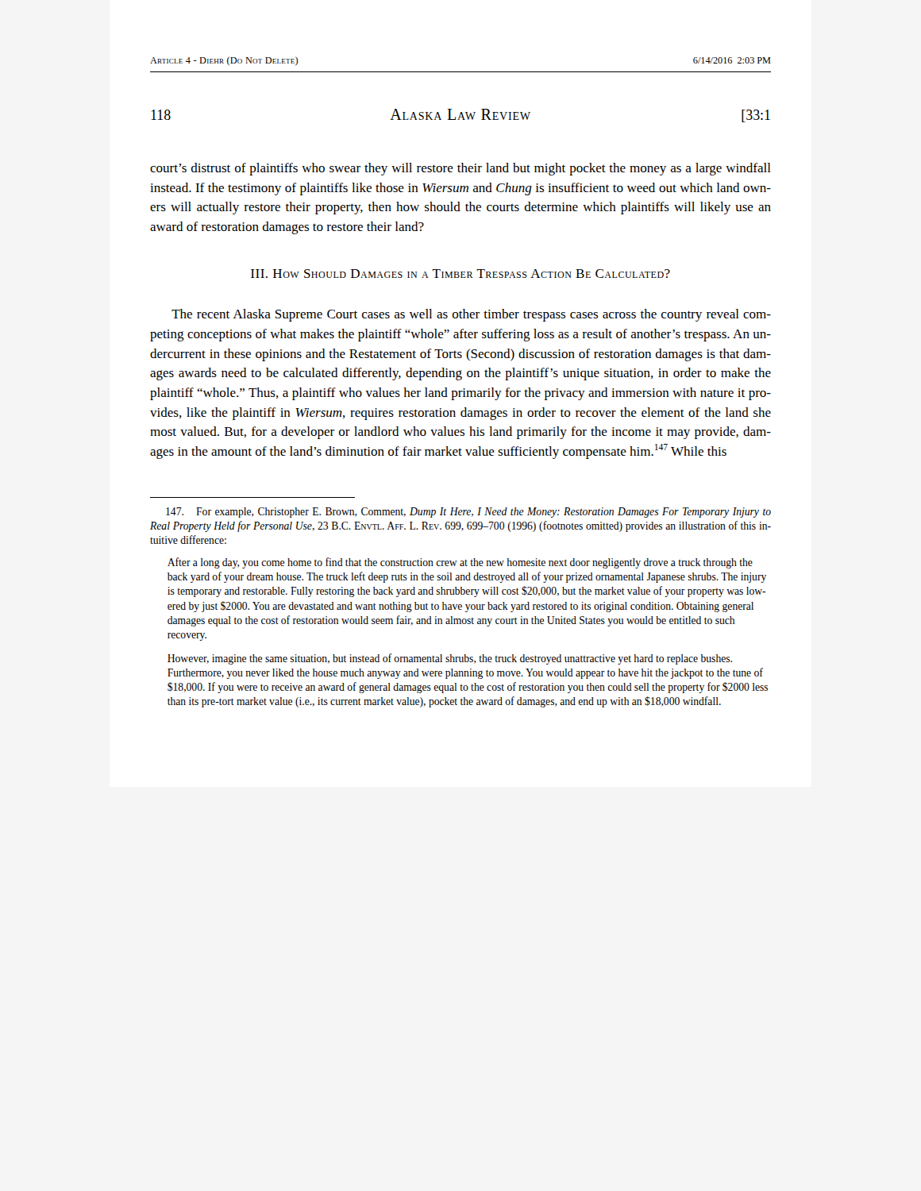Article 4 - Diehr (Do Not Delete) 6/14/2016 2:03 PM
118 Alaska Law Review [33:1
court’s distrust of plaintiffs who swear they will restore their land but might pocket the money as a large windfall instead. If the testimony of plaintiffs like those in Wiersum and Chung is insufficient to weed out which land owners will actually restore their property, then how should the courts determine which plaintiffs will likely use an award of restoration damages to restore their land?
III. How Should Damages in a Timber Trespass Action Be Calculated?
The recent Alaska Supreme Court cases as well as other timber trespass cases across the country reveal competing conceptions of what makes the plaintiff “whole” after suffering loss as a result of another’s trespass. An undercurrent in these opinions and the Restatement of Torts (Second) discussion of restoration damages is that damages awards need to be calculated differently, depending on the plaintiff’s unique situation, in order to make the plaintiff “whole.” Thus, a plaintiff who values her land primarily for the privacy and immersion with nature it provides, like the plaintiff in Wiersum, requires restoration damages in order to recover the element of the land she most valued. But, for a developer or landlord who values his land primarily for the income it may provide, damages in the amount of the land’s diminution of fair market value sufficiently compensate him.147 While this
147. For example, Christopher E. Brown, Comment, Dump It Here, I Need the Money: Restoration Damages For Temporary Injury to Real Property Held for Personal Use, 23 B.C. Envtl. Aff. L. Rev. 699, 699–700 (1996) (footnotes omitted) provides an illustration of this intuitive difference:
After a long day, you come home to find that the construction crew at the new homesite next door negligently drove a truck through the back yard of your dream house. The truck left deep ruts in the soil and destroyed all of your prized ornamental Japanese shrubs. The injury is temporary and restorable. Fully restoring the back yard and shrubbery will cost $20,000, but the market value of your property was lowered by just $2000. You are devastated and want nothing but to have your back yard restored to its original condition. Obtaining general damages equal to the cost of restoration would seem fair, and in almost any court in the United States you would be entitled to such recovery.
However, imagine the same situation, but instead of ornamental shrubs, the truck destroyed unattractive yet hard to replace bushes. Furthermore, you never liked the house much anyway and were planning to move. You would appear to have hit the jackpot to the tune of $18,000. If you were to receive an award of general damages equal to the cost of restoration you then could sell the property for $2000 less than its pre-tort market value (i.e., its current market value), pocket the award of damages, and end up with an $18,000 windfall.